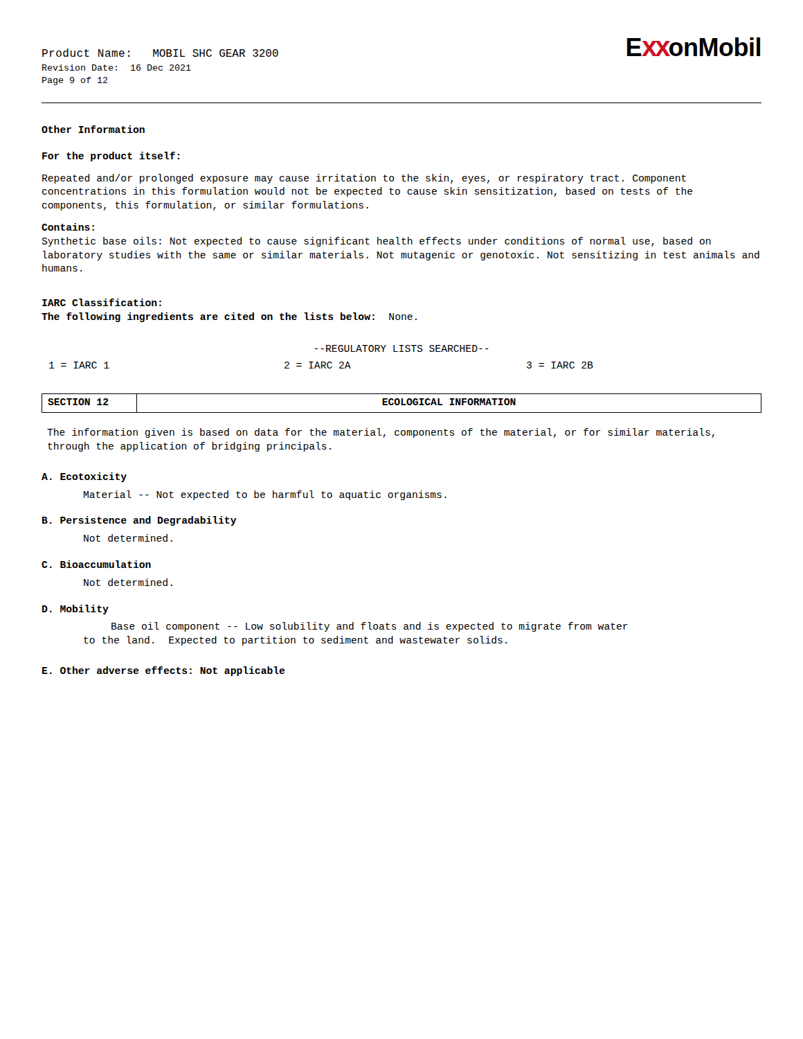ExxonMobil
Product Name: MOBIL SHC GEAR 3200
Revision Date: 16 Dec 2021
Page 9 of 12
Other Information
For the product itself:
Repeated and/or prolonged exposure may cause irritation to the skin, eyes, or respiratory tract. Component concentrations in this formulation would not be expected to cause skin sensitization, based on tests of the components, this formulation, or similar formulations.
Contains:
Synthetic base oils: Not expected to cause significant health effects under conditions of normal use, based on laboratory studies with the same or similar materials. Not mutagenic or genotoxic. Not sensitizing in test animals and humans.
IARC Classification:
The following ingredients are cited on the lists below: None.
--REGULATORY LISTS SEARCHED--
1 = IARC 1
2 = IARC 2A
3 = IARC 2B
SECTION 12
ECOLOGICAL INFORMATION
The information given is based on data for the material, components of the material, or for similar materials, through the application of bridging principals.
A. Ecotoxicity
Material -- Not expected to be harmful to aquatic organisms.
B. Persistence and Degradability
Not determined.
C. Bioaccumulation
Not determined.
D. Mobility
Base oil component -- Low solubility and floats and is expected to migrate from water
to the land. Expected to partition to sediment and wastewater solids.
E. Other adverse effects: Not applicable